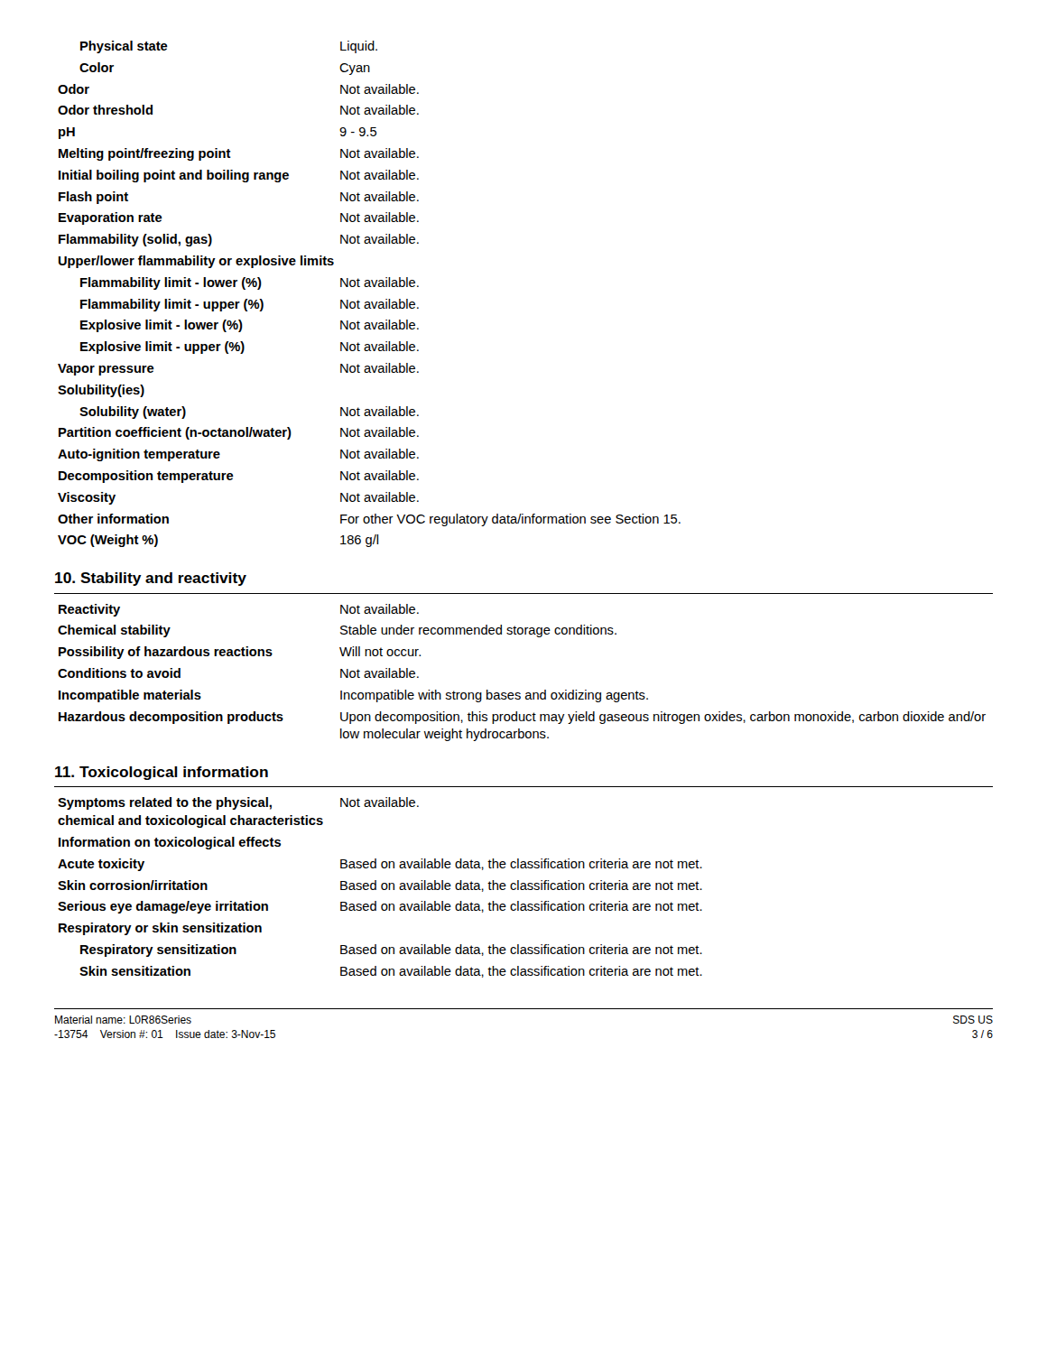| Physical state | Liquid. |
| Color | Cyan |
| Odor | Not available. |
| Odor threshold | Not available. |
| pH | 9 - 9.5 |
| Melting point/freezing point | Not available. |
| Initial boiling point and boiling range | Not available. |
| Flash point | Not available. |
| Evaporation rate | Not available. |
| Flammability (solid, gas) | Not available. |
| Upper/lower flammability or explosive limits |
| Flammability limit - lower (%) | Not available. |
| Flammability limit - upper (%) | Not available. |
| Explosive limit - lower (%) | Not available. |
| Explosive limit - upper (%) | Not available. |
| Vapor pressure | Not available. |
| Solubility(ies) | |
| Solubility (water) | Not available. |
| Partition coefficient (n-octanol/water) | Not available. |
| Auto-ignition temperature | Not available. |
| Decomposition temperature | Not available. |
| Viscosity | Not available. |
| Other information | For other VOC regulatory data/information see Section 15. |
| VOC (Weight %) | 186 g/l |
10. Stability and reactivity
| Reactivity | Not available. |
| Chemical stability | Stable under recommended storage conditions. |
| Possibility of hazardous reactions | Will not occur. |
| Conditions to avoid | Not available. |
| Incompatible materials | Incompatible with strong bases and oxidizing agents. |
| Hazardous decomposition products | Upon decomposition, this product may yield gaseous nitrogen oxides, carbon monoxide, carbon dioxide and/or low molecular weight hydrocarbons. |
11. Toxicological information
| Symptoms related to the physical, chemical and toxicological characteristics | Not available. |
| Information on toxicological effects |
| Acute toxicity | Based on available data, the classification criteria are not met. |
| Skin corrosion/irritation | Based on available data, the classification criteria are not met. |
| Serious eye damage/eye irritation | Based on available data, the classification criteria are not met. |
| Respiratory or skin sensitization |
| Respiratory sensitization | Based on available data, the classification criteria are not met. |
| Skin sensitization | Based on available data, the classification criteria are not met. |
Material name: L0R86Series
-13754 Version #: 01 Issue date: 3-Nov-15
SDS US
3 / 6